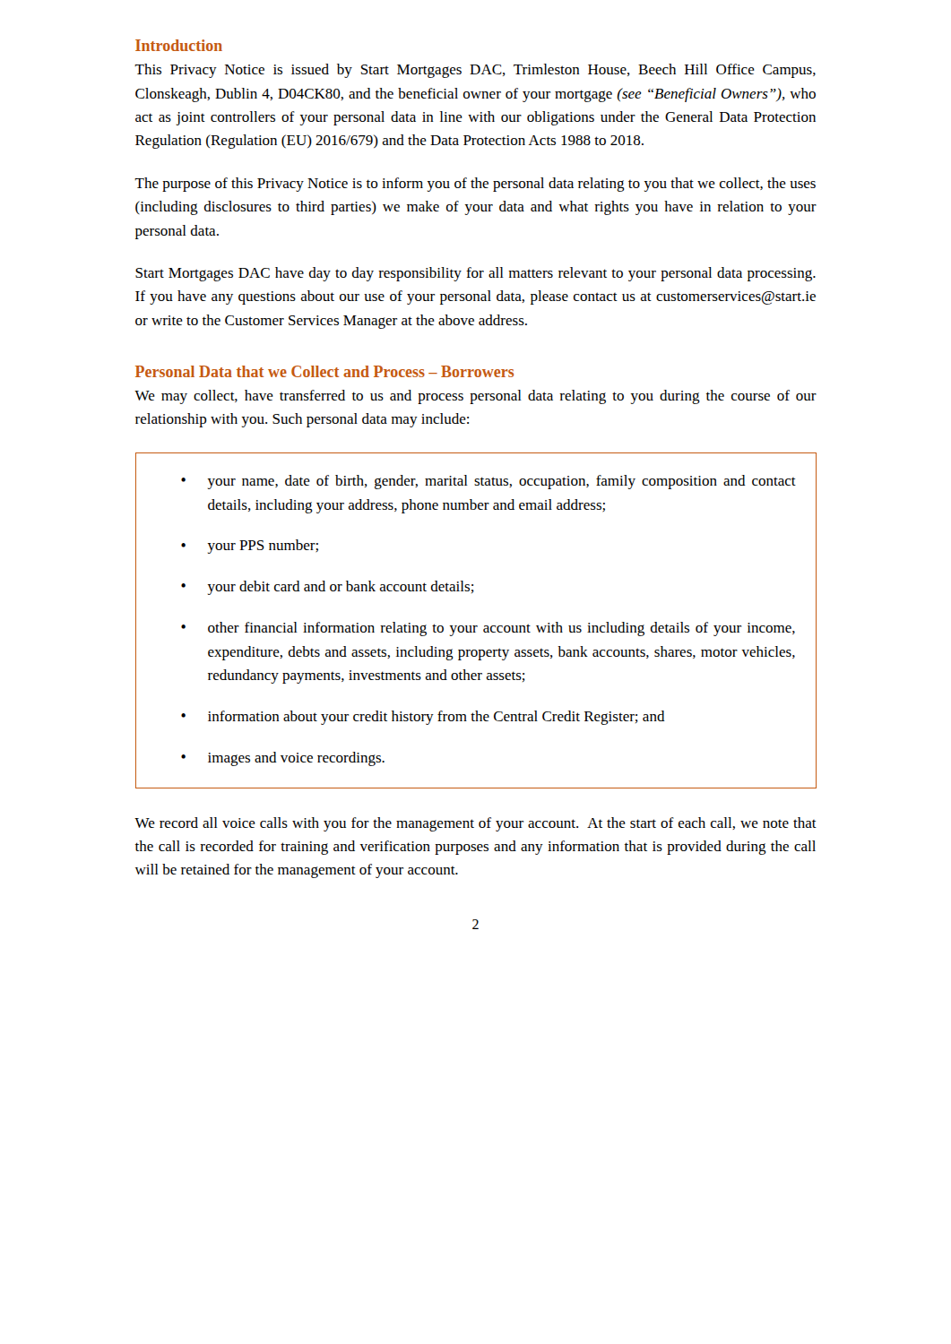Introduction
This Privacy Notice is issued by Start Mortgages DAC, Trimleston House, Beech Hill Office Campus, Clonskeagh, Dublin 4, D04CK80, and the beneficial owner of your mortgage (see “Beneficial Owners”), who act as joint controllers of your personal data in line with our obligations under the General Data Protection Regulation (Regulation (EU) 2016/679) and the Data Protection Acts 1988 to 2018.
The purpose of this Privacy Notice is to inform you of the personal data relating to you that we collect, the uses (including disclosures to third parties) we make of your data and what rights you have in relation to your personal data.
Start Mortgages DAC have day to day responsibility for all matters relevant to your personal data processing. If you have any questions about our use of your personal data, please contact us at customerservices@start.ie or write to the Customer Services Manager at the above address.
Personal Data that we Collect and Process – Borrowers
We may collect, have transferred to us and process personal data relating to you during the course of our relationship with you. Such personal data may include:
your name, date of birth, gender, marital status, occupation, family composition and contact details, including your address, phone number and email address;
your PPS number;
your debit card and or bank account details;
other financial information relating to your account with us including details of your income, expenditure, debts and assets, including property assets, bank accounts, shares, motor vehicles, redundancy payments, investments and other assets;
information about your credit history from the Central Credit Register; and
images and voice recordings.
We record all voice calls with you for the management of your account. At the start of each call, we note that the call is recorded for training and verification purposes and any information that is provided during the call will be retained for the management of your account.
2